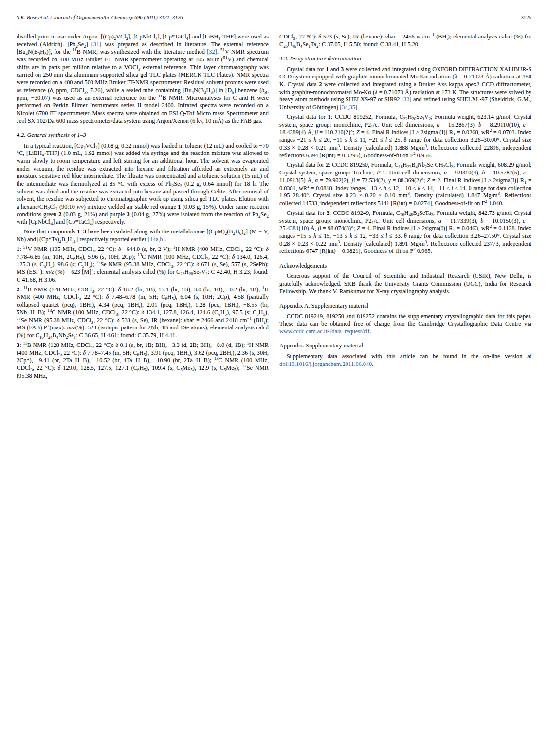S.K. Bose et al. / Journal of Organometallic Chemistry 696 (2011) 3121–3126 3125
distilled prior to use under Argon. [(Cp)2VCl2], [CpNbCl4], [Cp*TaCl4] and [LiBH4·THF] were used as received (Aldrich). [Ph2Se2] [31] was prepared as described in literature. The external reference [Bu4N(B3H8)], for the 11B NMR, was synthesized with the literature method [32]. 51V NMR spectrum was recorded on 400 MHz Bruker FT–NMR spectrometer operating at 105 MHz (51V) and chemical shifts are in parts per million relative to a VOCl3 external reference. Thin layer chromatography was carried on 250 mm dia aluminum supported silica gel TLC plates (MERCK TLC Plates). NMR spectra were recorded on a 400 and 500 MHz Bruker FT-NMR spectrometer. Residual solvent protons were used as reference (δ, ppm, CDCl3, 7.26), while a sealed tube containing [Bu4N(B3H8)] in [D6] benzene (δB, ppm, −30.07) was used as an external reference for the 11B NMR. Microanalyses for C and H were performed on Perkin Elimer Instruments series II model 2400. Infrared spectra were recorded on a Nicolet 6700 FT spectrometer. Mass spectra were obtained on ESI Q-Tof Micro mass Spectrometer and Jeol SX 102/Da-600 mass spectrometer/data system using Argon/Xenon (6 kv, 10 mÅ) as the FAB gas.
4.2. General synthesis of 1–3
In a typical reaction, [Cp2VCl2] (0.08 g, 0.32 mmol) was loaded in toluene (12 mL) and cooled to −70 °C, [LiBH4·THF] (1.0 mL, 1.92 mmol) was added via syringe and the reaction mixture was allowed to warm slowly to room temperature and left stirring for an additional hour. The solvent was evaporated under vacuum, the residue was extracted into hexane and filtration afforded an extremely air and moisture-sensitive red-blue intermediate. The filtrate was concentrated and a toluene solution (15 mL) of the intermediate was thermolyzed at 85 °C with excess of Ph2Se2 (0.2 g, 0.64 mmol) for 18 h. The solvent was dried and the residue was extracted into hexane and passed through Celite. After removal of solvent, the residue was subjected to chromatographic work up using silica gel TLC plates. Elution with a hexane/CH2Cl2 (90:10 v/v) mixture yielded air-stable red orange 1 (0.03 g, 15%). Under same reaction conditions green 2 (0.03 g, 21%) and purple 3 (0.04 g, 27%) were isolated from the reaction of Ph2Se2 with [CpNbCl4] and [Cp*TaCl4] respectively.
Note that compounds 1–3 have been isolated along with the metallaborane [(CpM)2(B2H6)2] (M = V, Nb) and [(Cp*Ta)2B5H11] respectively reported earlier [14a,b].
1: 51V NMR (105 MHz, CDCl3, 22 °C): δ −644.0 (s, br, 2 V); 1H NMR (400 MHz, CDCl3, 22 °C): δ 7.78–6.86 (m, 10H, 2C6H5), 5.96 (s, 10H; 2Cp); 13C NMR (100 MHz, CDCl3, 22 °C): δ 134.0, 126.4, 125.3 (s, C6H5), 98.6 (s; C5H5); 77Se NMR (95.38 MHz, CDCl3, 22 °C): δ 671 (s, Se), 557 (s, 2SePh); MS (ESI+): m/z (%) = 623 [M]+; elemental analysis calcd (%) for C22H20Se3V2: C 42.40, H 3.23; found: C 41.68, H 3.06.
2: 11B NMR (128 MHz, CDCl3, 22 °C): δ 18.2 (br, 1B), 15.1 (br, 1B), 3.0 (br, 1B), −0.2 (br, 1B); 1H NMR (400 MHz, CDCl3, 22 °C): δ 7.48–6.78 (m, 5H; C6H5), 6.04 (s, 10H; 2Cp), 4.58 (partially collapsed quartet (pcq), 1BHt), 4.34 (pcq, 1BHt), 2.01 (pcq, 1BHt), 1.28 (pcq, 1BHt), −8.55 (br, 5Nb−H−B); 13C NMR (100 MHz, CDCl3, 22 °C): δ 134.1, 127.8, 126.4, 124.6 (C6H5), 97.5 (s; C5H5), 77Se NMR (95.38 MHz, CDCl3, 22 °C): δ 533 (s, Se), IR (hexane): νbar = 2466 and 2418 cm−1 (BHt); MS (FAB) P+(max): m/z(%): 524 (isotopic pattern for 2Nb, 4B and 1Se atoms); elemental analysis calcd (%) for C16H24B4Nb2Se1: C 36.65, H 4.61; found: C 35.79, H 4.11.
3: 11B NMR (128 MHz, CDCl3, 22 °C): δ 0.1 (s, br, 1B; BH), −3.3 (d, 2B; BH), −8.0 (d, 1B); 1H NMR (400 MHz, CDCl3, 22 °C): δ 7.78–7.45 (m, 5H; C6H5), 3.91 (pcq, 1BHt), 3.62 (pcq, 2BHt), 2.36 (s, 30H, 2Cp*), −9.41 (br, 2Ta−H−B), −10.52 (br, 4Ta−H−B), −10.90 (br, 2Ta−H−B); 13C NMR (100 MHz, CDCl3, 22 °C): δ 129.0, 128.5, 127.5, 127.1 (C6H5), 109.4 (s; C5Me5), 12.9 (s, C5Me5); 77Se NMR (95.38 MHz,
CDCl3, 22 °C): δ 573 (s, Se); IR (hexane): νbar = 2456 w cm−1 (BHt); elemental analysis calcd (%) for C26H46B4Se1Ta2: C 37.05, H 5.50; found: C 38.41, H 5.20.
4.3. X-ray structure determination
Crystal data for 1 and 3 were collected and integrated using OXFORD DIFFRACTION XALIBUR-S CCD system equipped with graphite-monochromated Mo Kα radiation (λ = 0.71073 Å) radiation at 150 K. Crystal data 2 were collected and integrated using a Bruker Axs kappa apex2 CCD diffractometer, with graphite-monochromated Mo-Kα (λ = 0.71073 Å) radiation at 173 K. The structures were solved by heavy atom methods using SHELXS-97 or SIR92 [33] and refined using SHELXL-97 (Sheldrick, G.M., University of Göttingen) [34,35].
Crystal data for 1: CCDC 819252, Formula, C22H20Se3V2; Formula weight, 623.14 g/mol; Crystal system, space group: monoclinic, P21/c. Unit cell dimensions, a = 15.2867(3), b = 8.29110(10), c = 18.4289(4) Å, β = 110.210(2)°; Z = 4. Final R indices [I > 2sigma (I)] R1 = 0.0268, wR2 = 0.0703. Index ranges −21 ≤ h ≤ 20, −11 ≤ k ≤ 11, −21 ≤ l ≤ 25. θ range for data collection 3.26–30.00°. Crystal size 0.33 × 0.28 × 0.21 mm3. Density (calculated) 1.888 Mg/m3. Reflections collected 22896, independent reflections 6394 [R(int) = 0.0295], Goodness-of-fit on F2 0.956.
Crystal data for 2: CCDC 819250, Formula, C16H23B4Nb2Se·CH2Cl2; Formula weight, 608.29 g/mol; Crystal system, space group: Triclinic, P-1. Unit cell dimensions, a = 9.9310(4), b = 10.5787(5), c = 11.0913(5) Å, α = 79.902(2), β = 72.534(2), γ = 88.369(2)°; Z = 2. Final R indices [I > 2sigma(I)] R1 = 0.0381, wR2 = 0.0818. Index ranges −13 ≤ h ≤ 12, −10 ≤ k ≤ 14, −11 ≤ l ≤ 14. θ range for data collection 1.95–28.40°. Crystal size 0.23 × 0.20 × 0.10 mm3. Density (calculated) 1.847 Mg/m3. Reflections collected 14533, independent reflections 5141 [R(int) = 0.0274], Goodness-of-fit on F2 1.040.
Crystal data for 3: CCDC 819249, Formula, C26H46B4SeTa2; Formula weight, 842.73 g/mol; Crystal system, space group: monoclinic, P21/c. Unit cell dimensions, a = 11.7339(3), b = 10.0150(3), c = 25.4381(10) Å, β = 98.074(3)°; Z = 4. Final R indices [I > 2sigma(I)] R1 = 0.0463, wR2 = 0.1128. Index ranges −15 ≤ h ≤ 15, −13 ≤ k ≤ 12, −33 ≤ l ≤ 33. θ range for data collection 3.26–27.50°. Crystal size 0.28 × 0.23 × 0.22 mm3. Density (calculated) 1.891 Mg/m3. Reflections collected 23773, independent reflections 6747 [R(int) = 0.0821], Goodness-of-fit on F2 0.965.
Acknowledgements
Generous support of the Council of Scientific and Industrial Research (CSIR), New Delhi, is gratefully acknowledged. SKB thank the University Grants Commission (UGC), India for Research Fellowship. We thank V. Ramkumar for X-ray crystallography analysis.
Appendix A. Supplementary material
CCDC 819249, 819250 and 819252 contains the supplementary crystallographic data for this paper. These data can be obtained free of charge from the Cambridge Crystallographic Data Centre via www.ccdc.cam.ac.uk/data_request/cif.
Appendix. Supplementary material
Supplementary data associated with this article can be found in the on-line version at doi:10.1016/j.jorganchem.2011.06.040.